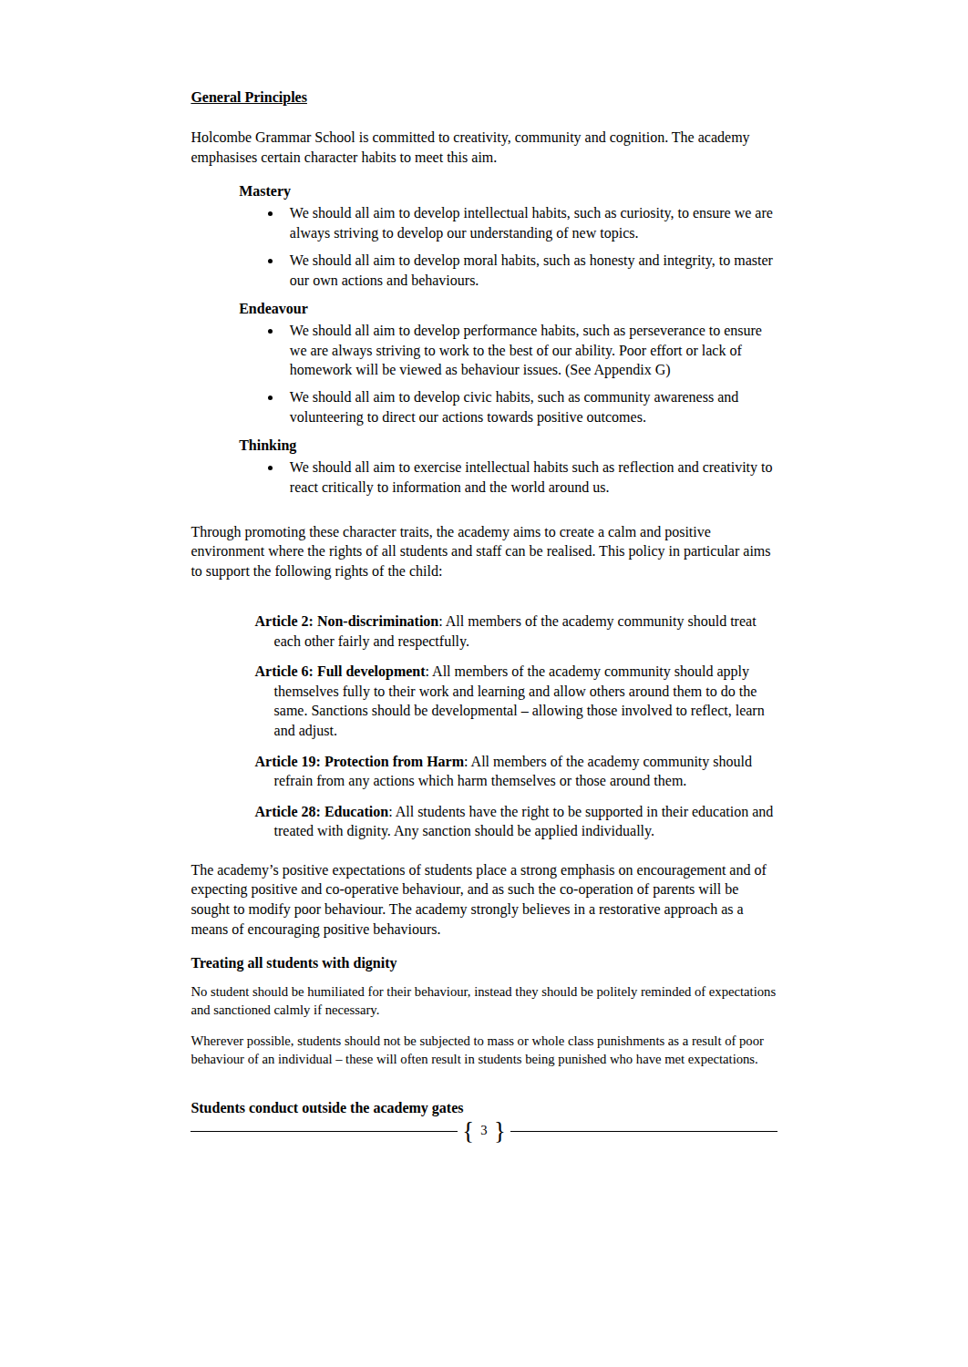General Principles
Holcombe Grammar School is committed to creativity, community and cognition. The academy emphasises certain character habits to meet this aim.
Mastery
We should all aim to develop intellectual habits, such as curiosity, to ensure we are always striving to develop our understanding of new topics.
We should all aim to develop moral habits, such as honesty and integrity, to master our own actions and behaviours.
Endeavour
We should all aim to develop performance habits, such as perseverance to ensure we are always striving to work to the best of our ability. Poor effort or lack of homework will be viewed as behaviour issues. (See Appendix G)
We should all aim to develop civic habits, such as community awareness and volunteering to direct our actions towards positive outcomes.
Thinking
We should all aim to exercise intellectual habits such as reflection and creativity to react critically to information and the world around us.
Through promoting these character traits, the academy aims to create a calm and positive environment where the rights of all students and staff can be realised. This policy in particular aims to support the following rights of the child:
Article 2: Non-discrimination: All members of the academy community should treat each other fairly and respectfully.
Article 6: Full development: All members of the academy community should apply themselves fully to their work and learning and allow others around them to do the same. Sanctions should be developmental – allowing those involved to reflect, learn and adjust.
Article 19: Protection from Harm: All members of the academy community should refrain from any actions which harm themselves or those around them.
Article 28: Education: All students have the right to be supported in their education and treated with dignity. Any sanction should be applied individually.
The academy’s positive expectations of students place a strong emphasis on encouragement and of expecting positive and co-operative behaviour, and as such the co-operation of parents will be sought to modify poor behaviour. The academy strongly believes in a restorative approach as a means of encouraging positive behaviours.
Treating all students with dignity
No student should be humiliated for their behaviour, instead they should be politely reminded of expectations and sanctioned calmly if necessary.
Wherever possible, students should not be subjected to mass or whole class punishments as a result of poor behaviour of an individual – these will often result in students being punished who have met expectations.
Students conduct outside the academy gates
{ 3 }